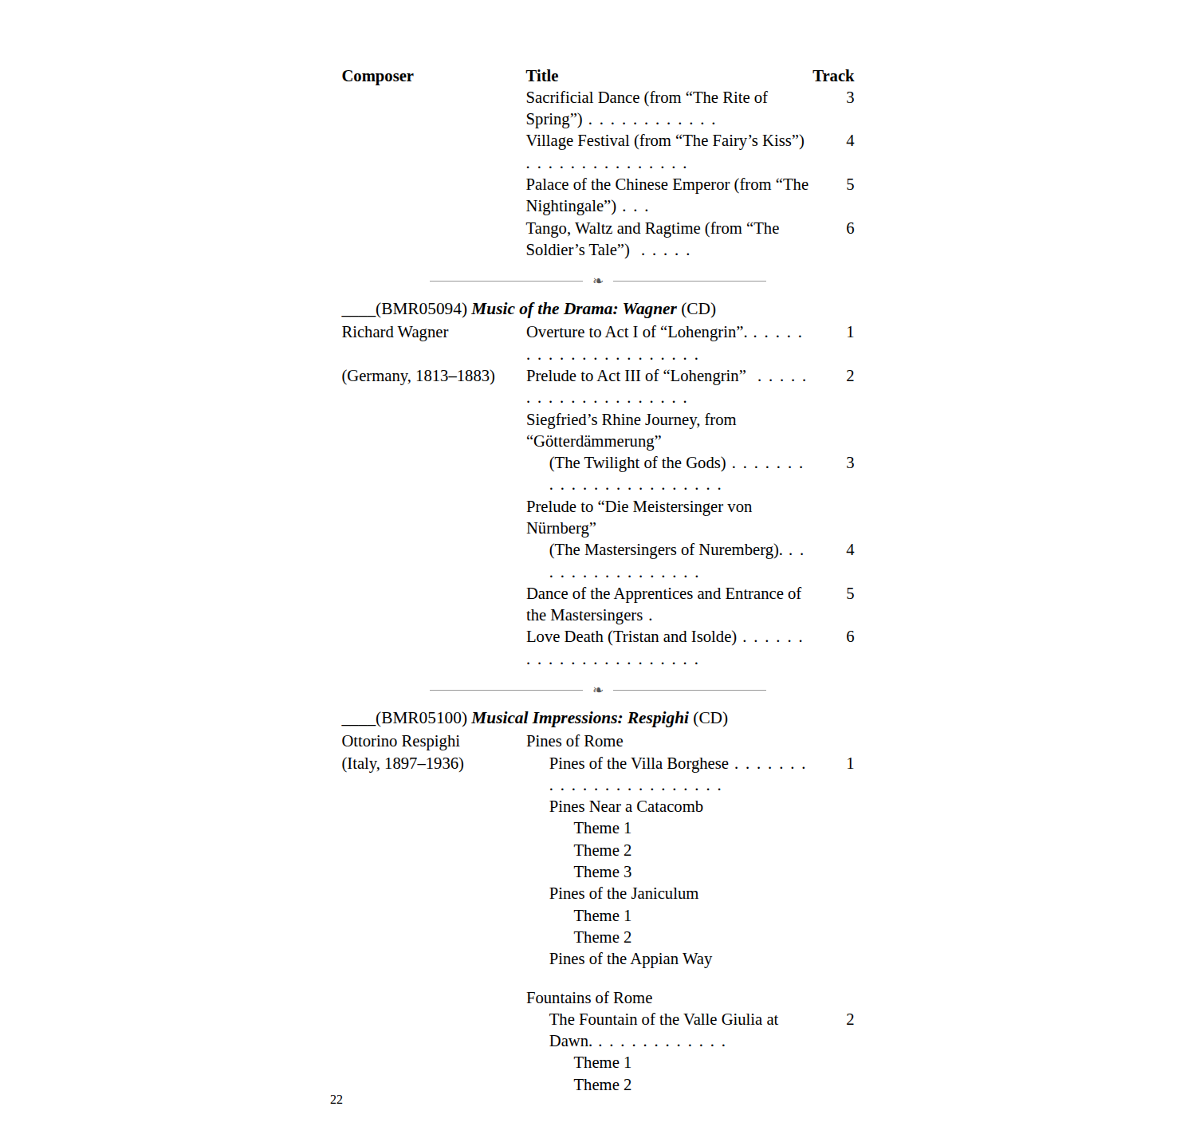| Composer | Title | Track |
| | Sacrificial Dance (from “The Rite of Spring”) . . . . . . . . . . . . | 3 |
| | Village Festival (from “The Fairy’s Kiss”) . . . . . . . . . . . . . . . | 4 |
| | Palace of the Chinese Emperor (from “The Nightingale”) . . . | 5 |
| | Tango, Waltz and Ragtime (from “The Soldier’s Tale”) . . . . . | 6 |
❧
____(BMR05094) Music of the Drama: Wagner (CD)
| Richard Wagner | Overture to Act I of “Lohengrin”. . . . . . . . . . . . . . . . . . . . . . | 1 |
| (Germany, 1813–1883) | Prelude to Act III of “Lohengrin” . . . . . . . . . . . . . . . . . . . . | 2 |
| | Siegfried’s Rhine Journey, from “Götterdämmerung” | |
| | (The Twilight of the Gods) . . . . . . . . . . . . . . . . . . . . . . . | 3 |
| | Prelude to “Die Meistersinger von Nürnberg” | |
| | (The Mastersingers of Nuremberg). . . . . . . . . . . . . . . . . | 4 |
| | Dance of the Apprentices and Entrance of the Mastersingers . | 5 |
| | Love Death (Tristan and Isolde) . . . . . . . . . . . . . . . . . . . . . . | 6 |
❧
____(BMR05100) Musical Impressions: Respighi (CD)
| Ottorino Respighi | Pines of Rome | |
| (Italy, 1897–1936) | Pines of the Villa Borghese . . . . . . . . . . . . . . . . . . . . . . . | 1 |
| | Pines Near a Catacomb | |
| | Theme 1 | |
| | Theme 2 | |
| | Theme 3 | |
| | Pines of the Janiculum | |
| | Theme 1 | |
| | Theme 2 | |
| | Pines of the Appian Way | |
| | Fountains of Rome | |
| | The Fountain of the Valle Giulia at Dawn. . . . . . . . . . . . . | 2 |
| | Theme 1 | |
| | Theme 2 | |
22